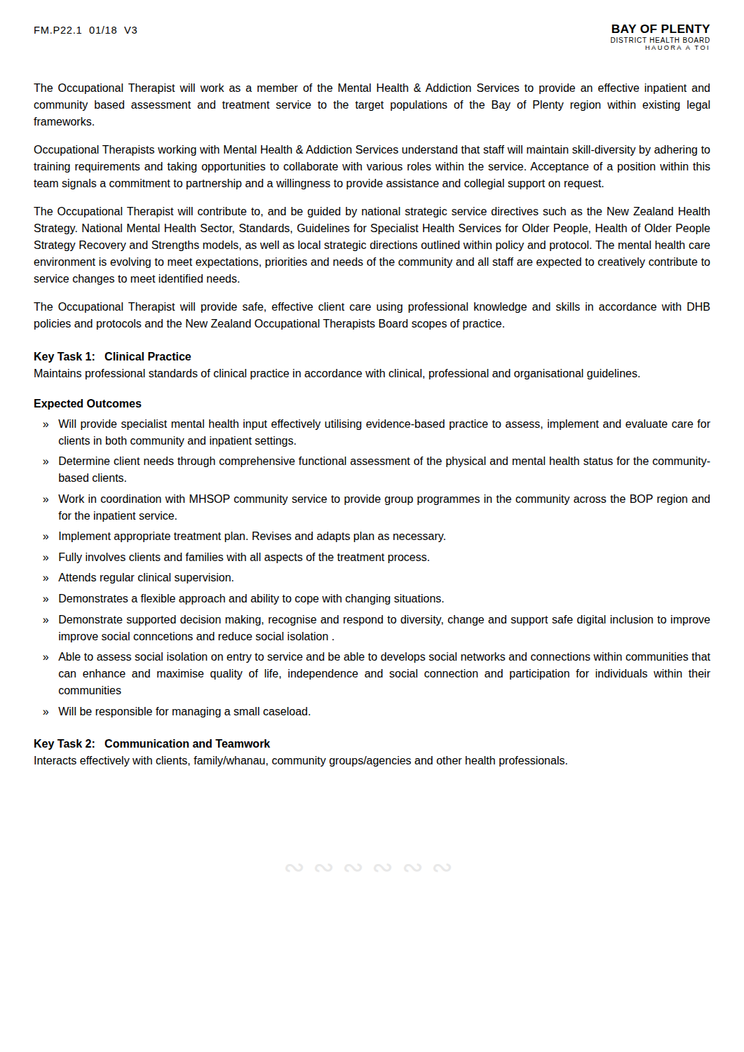FM.P22.1 01/18 V3
BAY OF PLENTY
DISTRICT HEALTH BOARD
HAUORA A TOI
The Occupational Therapist will work as a member of the Mental Health & Addiction Services to provide an effective inpatient and community based assessment and treatment service to the target populations of the Bay of Plenty region within existing legal frameworks.
Occupational Therapists working with Mental Health & Addiction Services understand that staff will maintain skill-diversity by adhering to training requirements and taking opportunities to collaborate with various roles within the service. Acceptance of a position within this team signals a commitment to partnership and a willingness to provide assistance and collegial support on request.
The Occupational Therapist will contribute to, and be guided by national strategic service directives such as the New Zealand Health Strategy. National Mental Health Sector, Standards, Guidelines for Specialist Health Services for Older People, Health of Older People Strategy Recovery and Strengths models, as well as local strategic directions outlined within policy and protocol. The mental health care environment is evolving to meet expectations, priorities and needs of the community and all staff are expected to creatively contribute to service changes to meet identified needs.
The Occupational Therapist will provide safe, effective client care using professional knowledge and skills in accordance with DHB policies and protocols and the New Zealand Occupational Therapists Board scopes of practice.
Key Task 1: Clinical Practice
Maintains professional standards of clinical practice in accordance with clinical, professional and organisational guidelines.
Expected Outcomes
Will provide specialist mental health input effectively utilising evidence-based practice to assess, implement and evaluate care for clients in both community and inpatient settings.
Determine client needs through comprehensive functional assessment of the physical and mental health status for the community-based clients.
Work in coordination with MHSOP community service to provide group programmes in the community across the BOP region and for the inpatient service.
Implement appropriate treatment plan. Revises and adapts plan as necessary.
Fully involves clients and families with all aspects of the treatment process.
Attends regular clinical supervision.
Demonstrates a flexible approach and ability to cope with changing situations.
Demonstrate supported decision making, recognise and respond to diversity, change and support safe digital inclusion to improve improve social conncetions and reduce social isolation .
Able to assess social isolation on entry to service and be able to develops social networks and connections within communities that can enhance and maximise quality of life, independence and social connection and participation for individuals within their communities
Will be responsible for managing a small caseload.
Key Task 2: Communication and Teamwork
Interacts effectively with clients, family/whanau, community groups/agencies and other health professionals.
∾∾∾∾∾∾